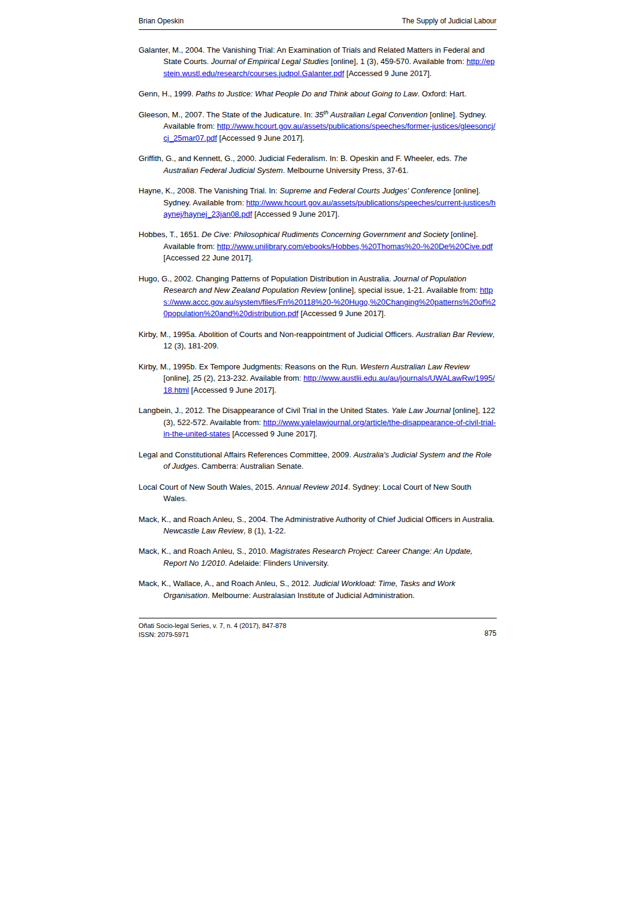Brian Opeskin The Supply of Judicial Labour
Galanter, M., 2004. The Vanishing Trial: An Examination of Trials and Related Matters in Federal and State Courts. Journal of Empirical Legal Studies [online], 1 (3), 459-570. Available from: http://epstein.wustl.edu/research/courses.judpol.Galanter.pdf [Accessed 9 June 2017].
Genn, H., 1999. Paths to Justice: What People Do and Think about Going to Law. Oxford: Hart.
Gleeson, M., 2007. The State of the Judicature. In: 35th Australian Legal Convention [online]. Sydney. Available from: http://www.hcourt.gov.au/assets/publications/speeches/former-justices/gleesoncj/cj_25mar07.pdf [Accessed 9 June 2017].
Griffith, G., and Kennett, G., 2000. Judicial Federalism. In: B. Opeskin and F. Wheeler, eds. The Australian Federal Judicial System. Melbourne University Press, 37-61.
Hayne, K., 2008. The Vanishing Trial. In: Supreme and Federal Courts Judges' Conference [online]. Sydney. Available from: http://www.hcourt.gov.au/assets/publications/speeches/current-justices/haynej/haynej_23jan08.pdf [Accessed 9 June 2017].
Hobbes, T., 1651. De Cive: Philosophical Rudiments Concerning Government and Society [online]. Available from: http://www.unilibrary.com/ebooks/Hobbes,%20Thomas%20-%20De%20Cive.pdf [Accessed 22 June 2017].
Hugo, G., 2002. Changing Patterns of Population Distribution in Australia. Journal of Population Research and New Zealand Population Review [online], special issue, 1-21. Available from: https://www.accc.gov.au/system/files/Fn%20118%20-%20Hugo,%20Changing%20patterns%20of%20population%20and%20distribution.pdf [Accessed 9 June 2017].
Kirby, M., 1995a. Abolition of Courts and Non-reappointment of Judicial Officers. Australian Bar Review, 12 (3), 181-209.
Kirby, M., 1995b. Ex Tempore Judgments: Reasons on the Run. Western Australian Law Review [online], 25 (2), 213-232. Available from: http://www.austlii.edu.au/au/journals/UWALawRw/1995/18.html [Accessed 9 June 2017].
Langbein, J., 2012. The Disappearance of Civil Trial in the United States. Yale Law Journal [online], 122 (3), 522-572. Available from: http://www.yalelawjournal.org/article/the-disappearance-of-civil-trial-in-the-united-states [Accessed 9 June 2017].
Legal and Constitutional Affairs References Committee, 2009. Australia's Judicial System and the Role of Judges. Camberra: Australian Senate.
Local Court of New South Wales, 2015. Annual Review 2014. Sydney: Local Court of New South Wales.
Mack, K., and Roach Anleu, S., 2004. The Administrative Authority of Chief Judicial Officers in Australia. Newcastle Law Review, 8 (1), 1-22.
Mack, K., and Roach Anleu, S., 2010. Magistrates Research Project: Career Change: An Update, Report No 1/2010. Adelaide: Flinders University.
Mack, K., Wallace, A., and Roach Anleu, S., 2012. Judicial Workload: Time, Tasks and Work Organisation. Melbourne: Australasian Institute of Judicial Administration.
Oñati Socio-legal Series, v. 7, n. 4 (2017), 847-878
ISSN: 2079-5971
875